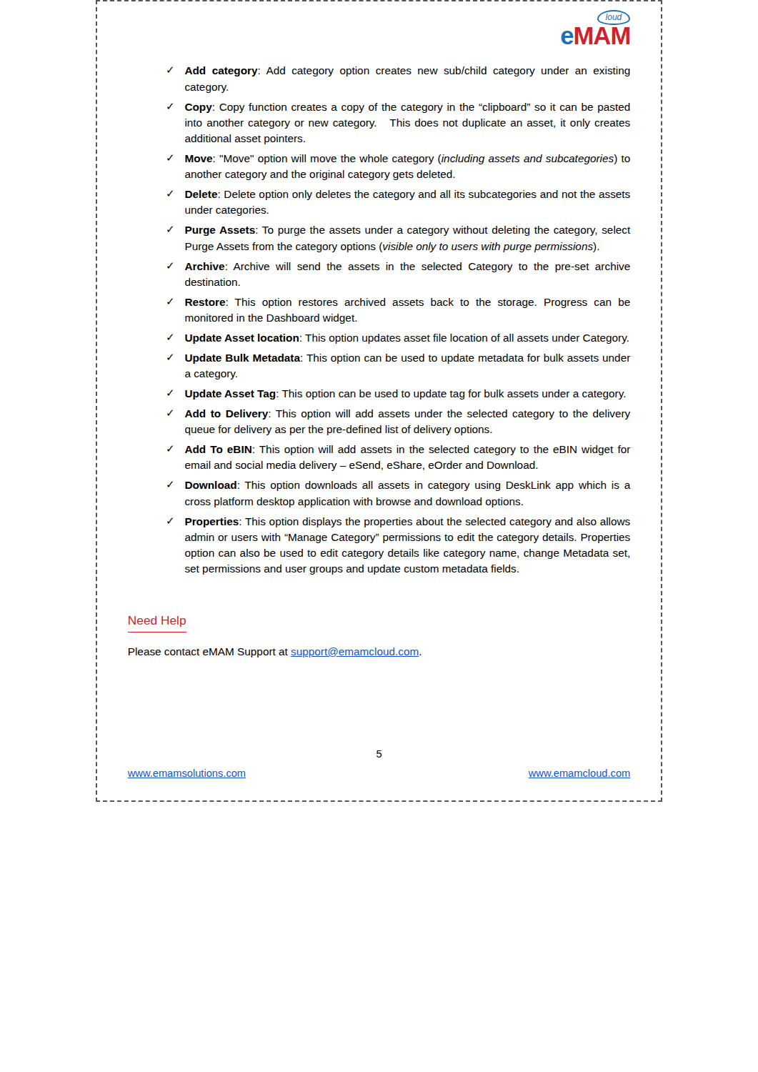loud
e MAM
Add category: Add category option creates new sub/child category under an existing category.
Copy: Copy function creates a copy of the category in the “clipboard” so it can be pasted into another category or new category. This does not duplicate an asset, it only creates additional asset pointers.
Move: "Move" option will move the whole category (including assets and subcategories) to another category and the original category gets deleted.
Delete: Delete option only deletes the category and all its subcategories and not the assets under categories.
Purge Assets: To purge the assets under a category without deleting the category, select Purge Assets from the category options (visible only to users with purge permissions).
Archive: Archive will send the assets in the selected Category to the pre-set archive destination.
Restore: This option restores archived assets back to the storage. Progress can be monitored in the Dashboard widget.
Update Asset location: This option updates asset file location of all assets under Category.
Update Bulk Metadata: This option can be used to update metadata for bulk assets under a category.
Update Asset Tag: This option can be used to update tag for bulk assets under a category.
Add to Delivery: This option will add assets under the selected category to the delivery queue for delivery as per the pre-defined list of delivery options.
Add To eBIN: This option will add assets in the selected category to the eBIN widget for email and social media delivery – eSend, eShare, eOrder and Download.
Download: This option downloads all assets in category using DeskLink app which is a cross platform desktop application with browse and download options.
Properties: This option displays the properties about the selected category and also allows admin or users with “Manage Category” permissions to edit the category details. Properties option can also be used to edit category details like category name, change Metadata set, set permissions and user groups and update custom metadata fields.
Need Help
Please contact eMAM Support at support@emamcloud.com.
5
www.emamsolutions.com www.emamcloud.com